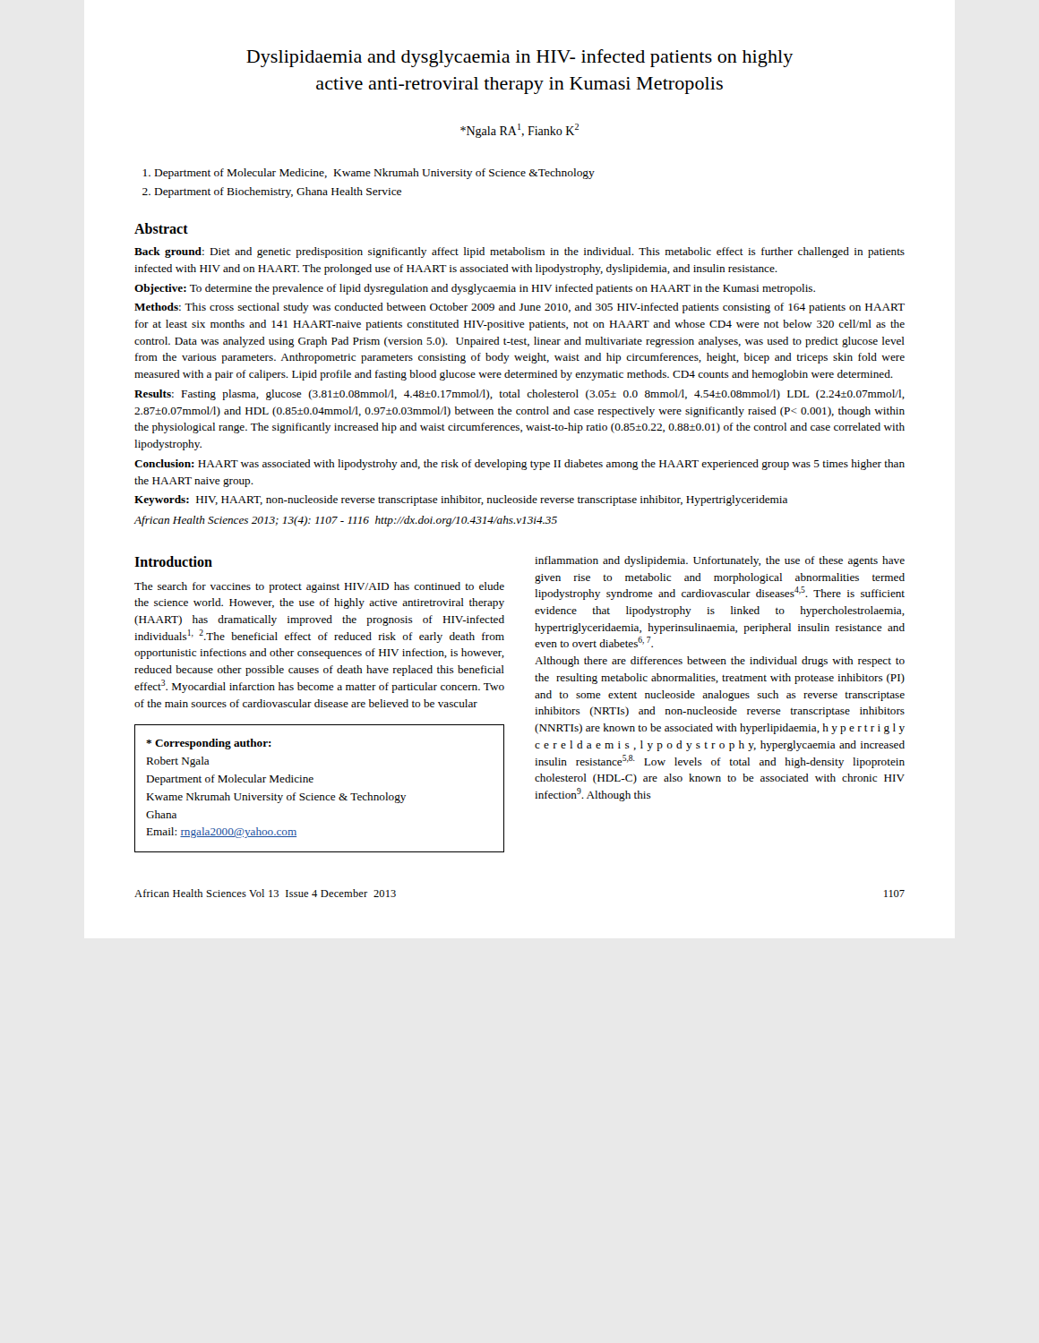Dyslipidaemia and dysglycaemia in HIV- infected patients on highly
active anti-retroviral therapy in Kumasi Metropolis
*Ngala RA1, Fianko K2
Department of Molecular Medicine, Kwame Nkrumah University of Science &Technology
Department of Biochemistry, Ghana Health Service
Abstract
Back ground: Diet and genetic predisposition significantly affect lipid metabolism in the individual. This metabolic effect is further challenged in patients infected with HIV and on HAART. The prolonged use of HAART is associated with lipodystrophy, dyslipidemia, and insulin resistance.
Objective: To determine the prevalence of lipid dysregulation and dysglycaemia in HIV infected patients on HAART in the Kumasi metropolis.
Methods: This cross sectional study was conducted between October 2009 and June 2010, and 305 HIV-infected patients consisting of 164 patients on HAART for at least six months and 141 HAART-naive patients constituted HIV-positive patients, not on HAART and whose CD4 were not below 320 cell/ml as the control. Data was analyzed using Graph Pad Prism (version 5.0). Unpaired t-test, linear and multivariate regression analyses, was used to predict glucose level from the various parameters. Anthropometric parameters consisting of body weight, waist and hip circumferences, height, bicep and triceps skin fold were measured with a pair of calipers. Lipid profile and fasting blood glucose were determined by enzymatic methods. CD4 counts and hemoglobin were determined.
Results: Fasting plasma, glucose (3.81±0.08mmol/l, 4.48±0.17mmol/l), total cholesterol (3.05± 0.0 8mmol/l, 4.54±0.08mmol/l) LDL (2.24±0.07mmol/l, 2.87±0.07mmol/l) and HDL (0.85±0.04mmol/l, 0.97±0.03mmol/l) between the control and case respectively were significantly raised (P< 0.001), though within the physiological range. The significantly increased hip and waist circumferences, waist-to-hip ratio (0.85±0.22, 0.88±0.01) of the control and case correlated with lipodystrophy.
Conclusion: HAART was associated with lipodystrohy and, the risk of developing type II diabetes among the HAART experienced group was 5 times higher than the HAART naive group.
Keywords: HIV, HAART, non-nucleoside reverse transcriptase inhibitor, nucleoside reverse transcriptase inhibitor, Hypertriglyceridemia
African Health Sciences 2013; 13(4): 1107 - 1116 http://dx.doi.org/10.4314/ahs.v13i4.35
Introduction
The search for vaccines to protect against HIV/AID has continued to elude the science world. However, the use of highly active antiretroviral therapy (HAART) has dramatically improved the prognosis of HIV-infected individuals1, 2.The beneficial effect of reduced risk of early death from opportunistic infections and other consequences of HIV infection, is however, reduced because other possible causes of death have replaced this beneficial effect3. Myocardial infarction has become a matter of particular concern. Two of the main sources of cardiovascular disease are believed to be vascular
* Corresponding author:
Robert Ngala
Department of Molecular Medicine
Kwame Nkrumah University of Science & Technology
Ghana
Email: rngala2000@yahoo.com
inflammation and dyslipidemia. Unfortunately, the use of these agents have given rise to metabolic and morphological abnormalities termed lipodystrophy syndrome and cardiovascular diseases4,5. There is sufficient evidence that lipodystrophy is linked to hypercholestrolaemia, hypertriglyceridaemia, hyperinsulinaemia, peripheral insulin resistance and even to overt diabetes6, 7.
Although there are differences between the individual drugs with respect to the resulting metabolic abnormalities, treatment with protease inhibitors (PI) and to some extent nucleoside analogues such as reverse transcriptase inhibitors (NRTIs) and non-nucleoside reverse transcriptase inhibitors (NNRTIs) are known to be associated with hyperlipidaemia, h y p e r t r i g l y c e r e l d a e m i s , l y p o d y s t r o p h y, hyperglycaemia and increased insulin resistance5,8. Low levels of total and high-density lipoprotein cholesterol (HDL-C) are also known to be associated with chronic HIV infection9. Although this
African Health Sciences Vol 13 Issue 4 December 2013
1107